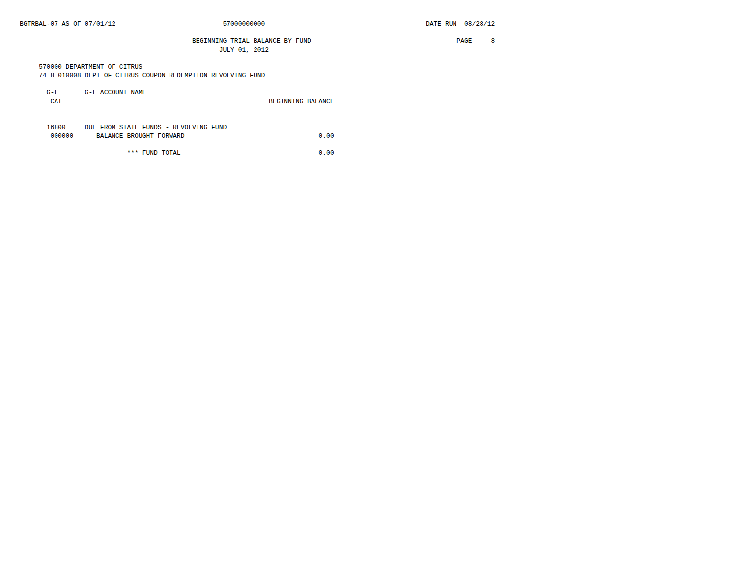BGTRBAL-07 AS OF 07/01/12                            57000000000                                          DATE RUN  08/28/12

                                             BEGINNING TRIAL BALANCE BY FUND                                      PAGE     8
                                                    JULY 01, 2012

     570000 DEPARTMENT OF CITRUS
     74 8 010008 DEPT OF CITRUS COUPON REDEMPTION REVOLVING FUND

       G-L       G-L ACCOUNT NAME
        CAT                                                      BEGINNING BALANCE


       16800     DUE FROM STATE FUNDS - REVOLVING FUND
        000000      BALANCE BROUGHT FORWARD                                   0.00

                            *** FUND TOTAL                                    0.00